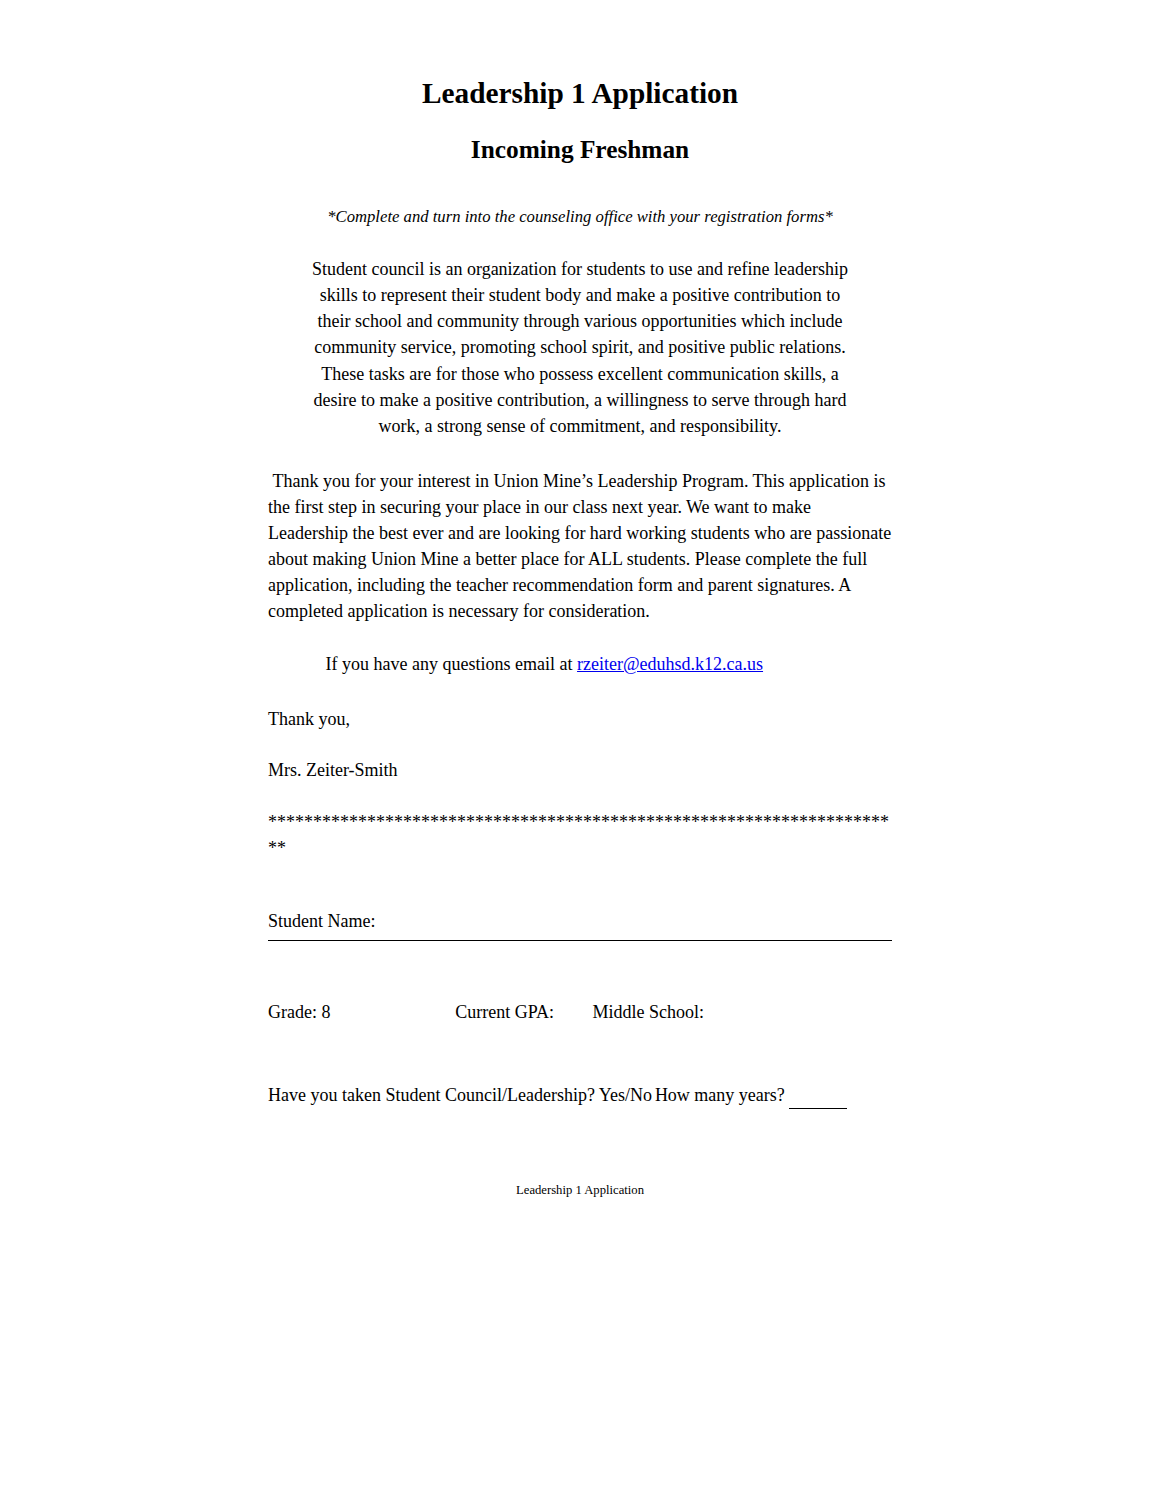Leadership 1 Application
Incoming Freshman
*Complete and turn into the counseling office with your registration forms*
Student council is an organization for students to use and refine leadership skills to represent their student body and make a positive contribution to their school and community through various opportunities which include community service, promoting school spirit, and positive public relations. These tasks are for those who possess excellent communication skills, a desire to make a positive contribution, a willingness to serve through hard work, a strong sense of commitment, and responsibility.
Thank you for your interest in Union Mine’s Leadership Program. This application is the first step in securing your place in our class next year. We want to make Leadership the best ever and are looking for hard working students who are passionate about making Union Mine a better place for ALL students. Please complete the full application, including the teacher recommendation form and parent signatures. A completed application is necessary for consideration.
If you have any questions email at rzeiter@eduhsd.k12.ca.us
Thank you,
Mrs. Zeiter-Smith
***********************************************************************
Student Name:
| Grade: 8 | Current GPA: | Middle School: |
| Have you taken Student Council/Leadership? Yes/No | How many years? |
Leadership 1 Application